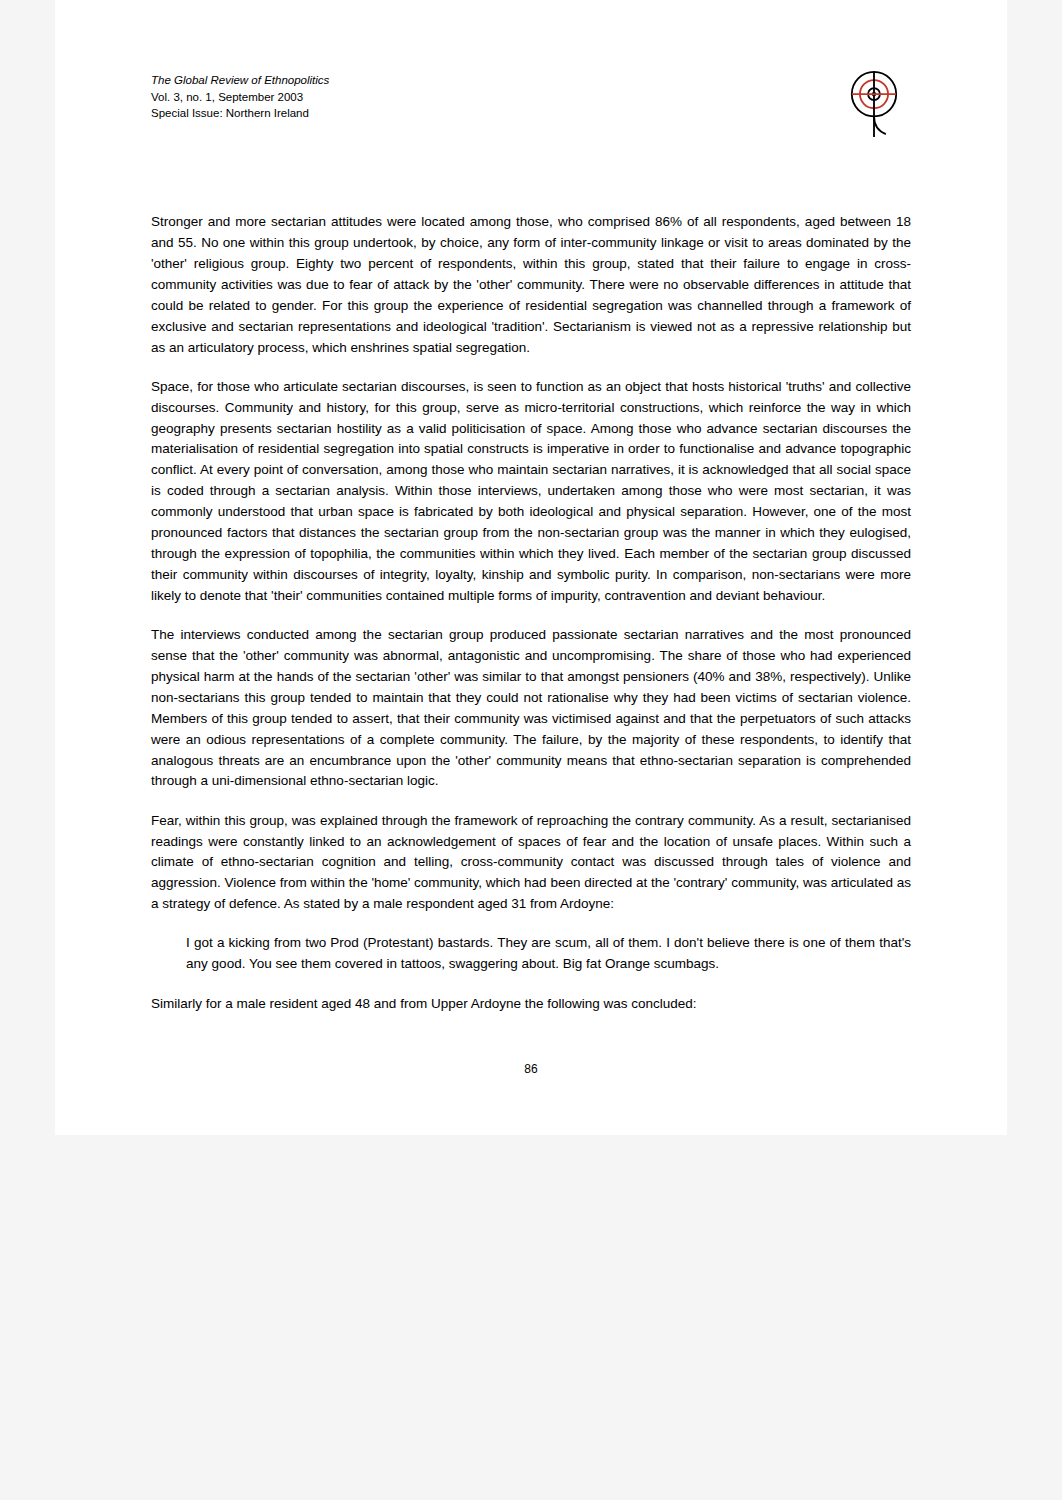The Global Review of Ethnopolitics
Vol. 3, no. 1, September 2003
Special Issue: Northern Ireland
Stronger and more sectarian attitudes were located among those, who comprised 86% of all respondents, aged between 18 and 55. No one within this group undertook, by choice, any form of inter-community linkage or visit to areas dominated by the 'other' religious group. Eighty two percent of respondents, within this group, stated that their failure to engage in cross-community activities was due to fear of attack by the 'other' community. There were no observable differences in attitude that could be related to gender. For this group the experience of residential segregation was channelled through a framework of exclusive and sectarian representations and ideological 'tradition'. Sectarianism is viewed not as a repressive relationship but as an articulatory process, which enshrines spatial segregation.
Space, for those who articulate sectarian discourses, is seen to function as an object that hosts historical 'truths' and collective discourses. Community and history, for this group, serve as micro-territorial constructions, which reinforce the way in which geography presents sectarian hostility as a valid politicisation of space. Among those who advance sectarian discourses the materialisation of residential segregation into spatial constructs is imperative in order to functionalise and advance topographic conflict. At every point of conversation, among those who maintain sectarian narratives, it is acknowledged that all social space is coded through a sectarian analysis. Within those interviews, undertaken among those who were most sectarian, it was commonly understood that urban space is fabricated by both ideological and physical separation. However, one of the most pronounced factors that distances the sectarian group from the non-sectarian group was the manner in which they eulogised, through the expression of topophilia, the communities within which they lived. Each member of the sectarian group discussed their community within discourses of integrity, loyalty, kinship and symbolic purity. In comparison, non-sectarians were more likely to denote that 'their' communities contained multiple forms of impurity, contravention and deviant behaviour.
The interviews conducted among the sectarian group produced passionate sectarian narratives and the most pronounced sense that the 'other' community was abnormal, antagonistic and uncompromising. The share of those who had experienced physical harm at the hands of the sectarian 'other' was similar to that amongst pensioners (40% and 38%, respectively). Unlike non-sectarians this group tended to maintain that they could not rationalise why they had been victims of sectarian violence. Members of this group tended to assert, that their community was victimised against and that the perpetuators of such attacks were an odious representations of a complete community. The failure, by the majority of these respondents, to identify that analogous threats are an encumbrance upon the 'other' community means that ethno-sectarian separation is comprehended through a uni-dimensional ethno-sectarian logic.
Fear, within this group, was explained through the framework of reproaching the contrary community. As a result, sectarianised readings were constantly linked to an acknowledgement of spaces of fear and the location of unsafe places. Within such a climate of ethno-sectarian cognition and telling, cross-community contact was discussed through tales of violence and aggression. Violence from within the 'home' community, which had been directed at the 'contrary' community, was articulated as a strategy of defence. As stated by a male respondent aged 31 from Ardoyne:
I got a kicking from two Prod (Protestant) bastards. They are scum, all of them. I don't believe there is one of them that's any good. You see them covered in tattoos, swaggering about. Big fat Orange scumbags.
Similarly for a male resident aged 48 and from Upper Ardoyne the following was concluded:
86